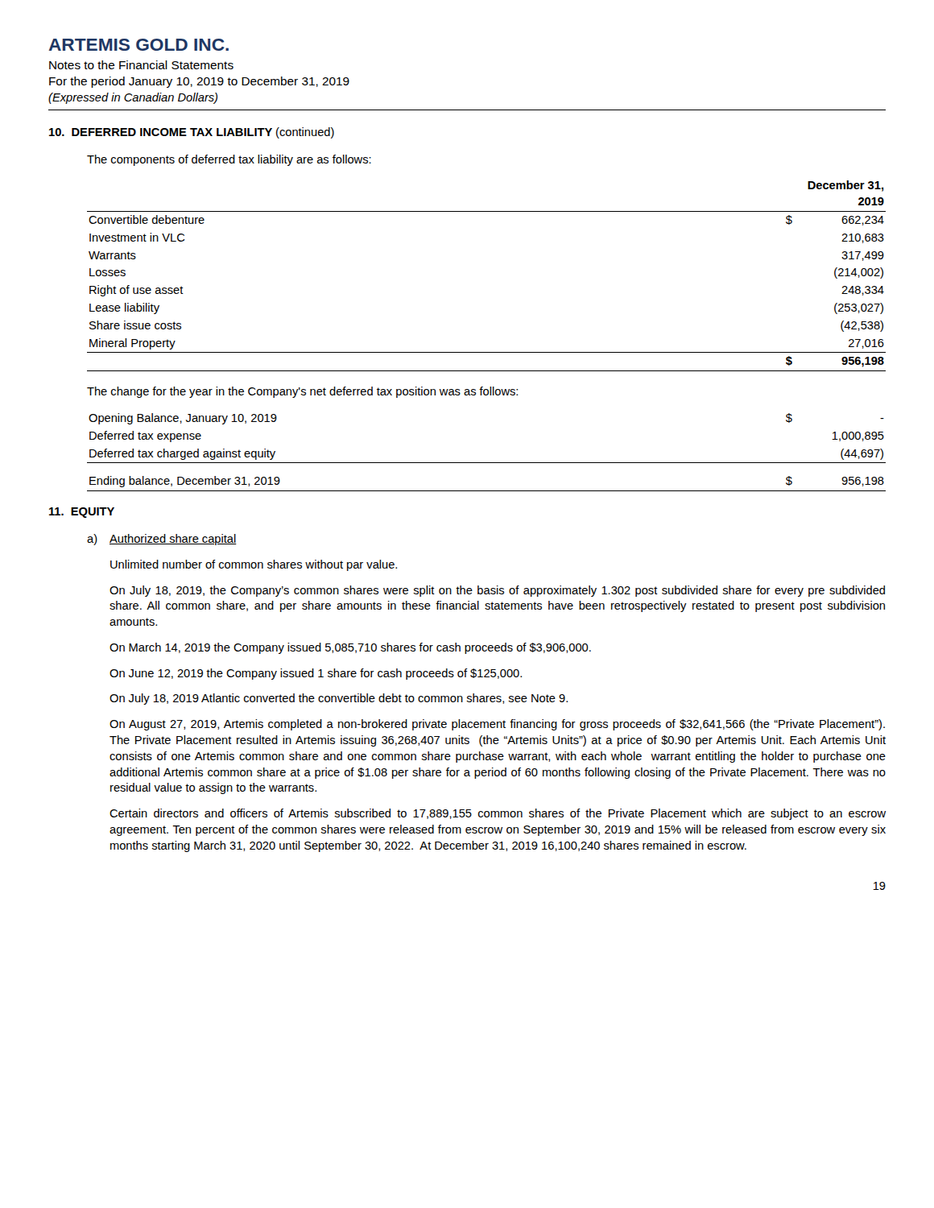ARTEMIS GOLD INC.
Notes to the Financial Statements
For the period January 10, 2019 to December 31, 2019
(Expressed in Canadian Dollars)
10. DEFERRED INCOME TAX LIABILITY (continued)
The components of deferred tax liability are as follows:
| | | December 31, 2019 |
| Convertible debenture | $ | 662,234 |
| Investment in VLC | | 210,683 |
| Warrants | | 317,499 |
| Losses | | (214,002) |
| Right of use asset | | 248,334 |
| Lease liability | | (253,027) |
| Share issue costs | | (42,538) |
| Mineral Property | | 27,016 |
| | $ | 956,198 |
The change for the year in the Company's net deferred tax position was as follows:
| Opening Balance, January 10, 2019 | $ | - |
| Deferred tax expense | | 1,000,895 |
| Deferred tax charged against equity | | (44,697) |
| Ending balance, December 31, 2019 | $ | 956,198 |
11. EQUITY
a) Authorized share capital
Unlimited number of common shares without par value.
On July 18, 2019, the Company’s common shares were split on the basis of approximately 1.302 post subdivided share for every pre subdivided share. All common share, and per share amounts in these financial statements have been retrospectively restated to present post subdivision amounts.
On March 14, 2019 the Company issued 5,085,710 shares for cash proceeds of $3,906,000.
On June 12, 2019 the Company issued 1 share for cash proceeds of $125,000.
On July 18, 2019 Atlantic converted the convertible debt to common shares, see Note 9.
On August 27, 2019, Artemis completed a non-brokered private placement financing for gross proceeds of $32,641,566 (the “Private Placement”). The Private Placement resulted in Artemis issuing 36,268,407 units (the “Artemis Units”) at a price of $0.90 per Artemis Unit. Each Artemis Unit consists of one Artemis common share and one common share purchase warrant, with each whole warrant entitling the holder to purchase one additional Artemis common share at a price of $1.08 per share for a period of 60 months following closing of the Private Placement. There was no residual value to assign to the warrants.
Certain directors and officers of Artemis subscribed to 17,889,155 common shares of the Private Placement which are subject to an escrow agreement. Ten percent of the common shares were released from escrow on September 30, 2019 and 15% will be released from escrow every six months starting March 31, 2020 until September 30, 2022. At December 31, 2019 16,100,240 shares remained in escrow.
19